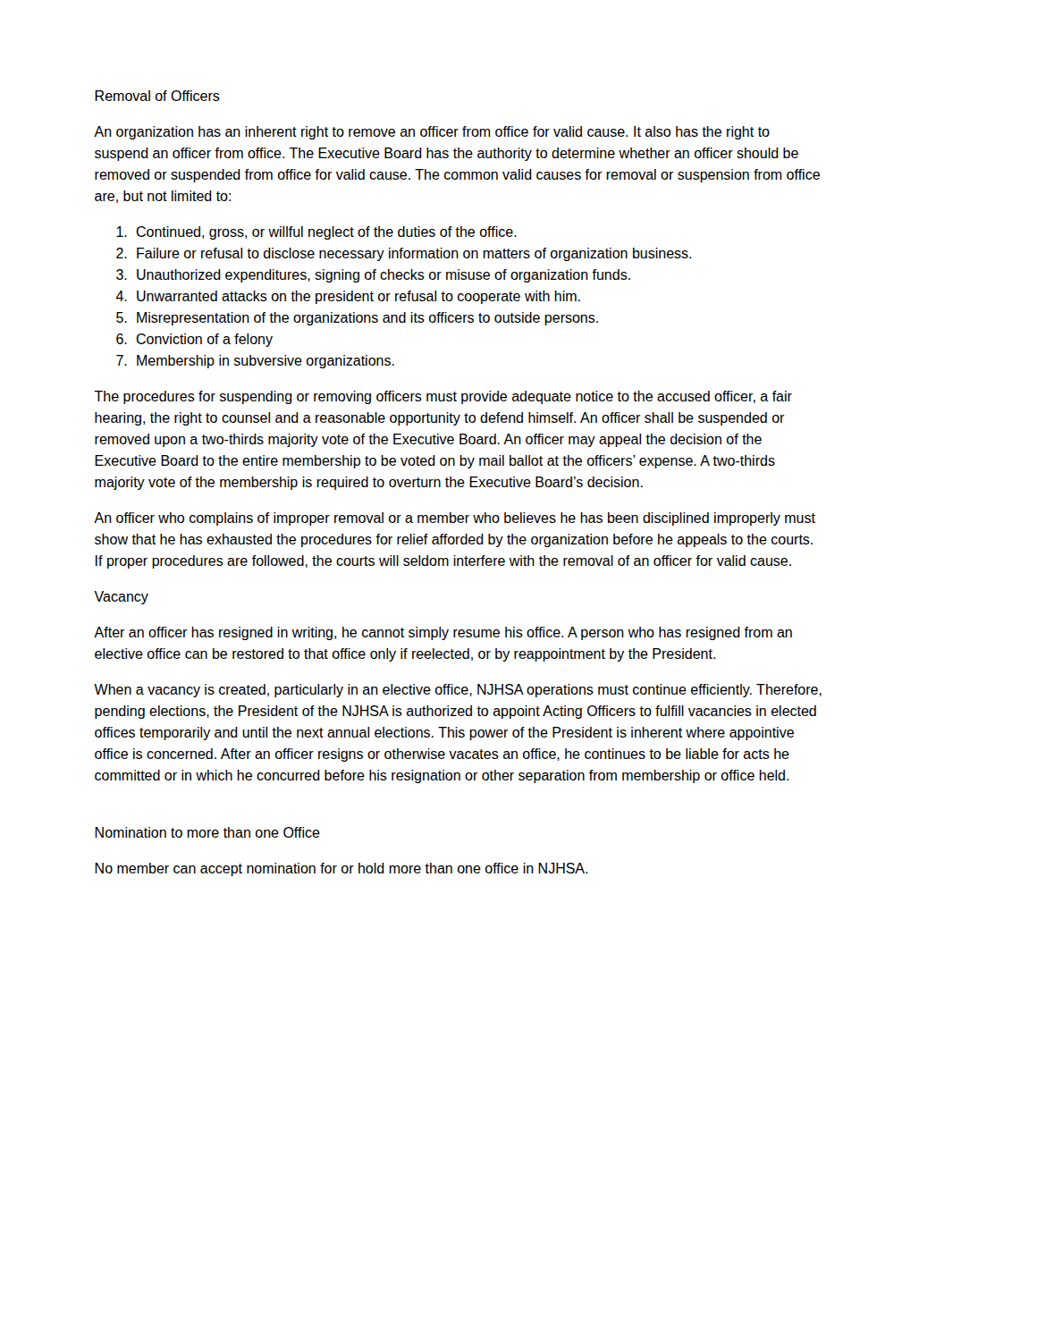Removal of Officers
An organization has an inherent right to remove an officer from office for valid cause. It also has the right to suspend an officer from office. The Executive Board has the authority to determine whether an officer should be removed or suspended from office for valid cause. The common valid causes for removal or suspension from office are, but not limited to:
Continued, gross, or willful neglect of the duties of the office.
Failure or refusal to disclose necessary information on matters of organization business.
Unauthorized expenditures, signing of checks or misuse of organization funds.
Unwarranted attacks on the president or refusal to cooperate with him.
Misrepresentation of the organizations and its officers to outside persons.
Conviction of a felony
Membership in subversive organizations.
The procedures for suspending or removing officers must provide adequate notice to the accused officer, a fair hearing, the right to counsel and a reasonable opportunity to defend himself. An officer shall be suspended or removed upon a two-thirds majority vote of the Executive Board. An officer may appeal the decision of the Executive Board to the entire membership to be voted on by mail ballot at the officers’ expense. A two-thirds majority vote of the membership is required to overturn the Executive Board’s decision.
An officer who complains of improper removal or a member who believes he has been disciplined improperly must show that he has exhausted the procedures for relief afforded by the organization before he appeals to the courts. If proper procedures are followed, the courts will seldom interfere with the removal of an officer for valid cause.
Vacancy
After an officer has resigned in writing, he cannot simply resume his office. A person who has resigned from an elective office can be restored to that office only if reelected, or by reappointment by the President.
When a vacancy is created, particularly in an elective office, NJHSA operations must continue efficiently. Therefore, pending elections, the President of the NJHSA is authorized to appoint Acting Officers to fulfill vacancies in elected offices temporarily and until the next annual elections. This power of the President is inherent where appointive office is concerned. After an officer resigns or otherwise vacates an office, he continues to be liable for acts he committed or in which he concurred before his resignation or other separation from membership or office held.
Nomination to more than one Office
No member can accept nomination for or hold more than one office in NJHSA.